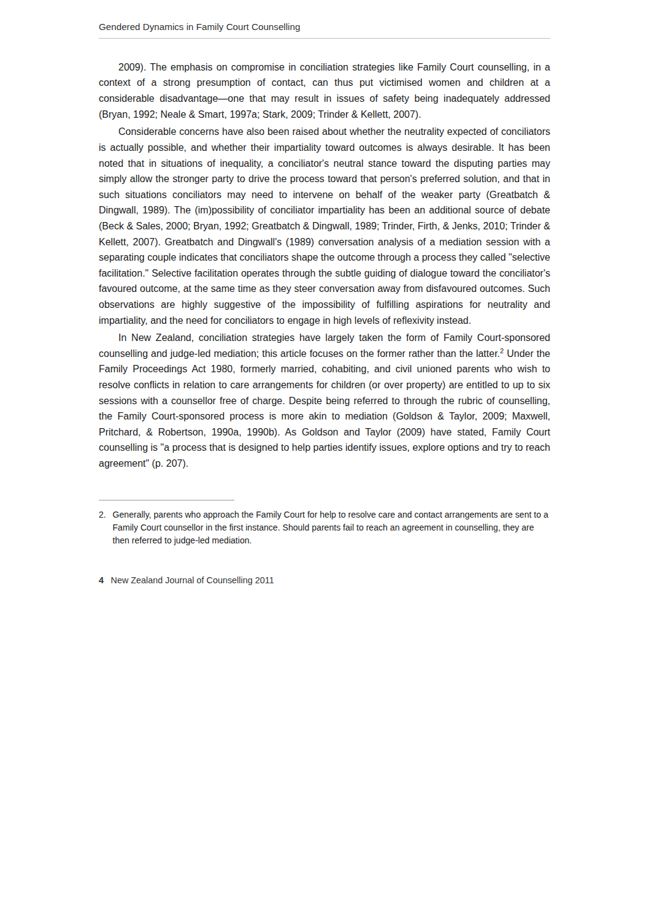Gendered Dynamics in Family Court Counselling
2009). The emphasis on compromise in conciliation strategies like Family Court counselling, in a context of a strong presumption of contact, can thus put victimised women and children at a considerable disadvantage—one that may result in issues of safety being inadequately addressed (Bryan, 1992; Neale & Smart, 1997a; Stark, 2009; Trinder & Kellett, 2007).
Considerable concerns have also been raised about whether the neutrality expected of conciliators is actually possible, and whether their impartiality toward outcomes is always desirable. It has been noted that in situations of inequality, a conciliator's neutral stance toward the disputing parties may simply allow the stronger party to drive the process toward that person's preferred solution, and that in such situations conciliators may need to intervene on behalf of the weaker party (Greatbatch & Dingwall, 1989). The (im)possibility of conciliator impartiality has been an additional source of debate (Beck & Sales, 2000; Bryan, 1992; Greatbatch & Dingwall, 1989; Trinder, Firth, & Jenks, 2010; Trinder & Kellett, 2007). Greatbatch and Dingwall's (1989) conversation analysis of a mediation session with a separating couple indicates that conciliators shape the outcome through a process they called "selective facilitation." Selective facilitation operates through the subtle guiding of dialogue toward the conciliator's favoured outcome, at the same time as they steer conversation away from disfavoured outcomes. Such observations are highly suggestive of the impossibility of fulfilling aspirations for neutrality and impartiality, and the need for conciliators to engage in high levels of reflexivity instead.
In New Zealand, conciliation strategies have largely taken the form of Family Court-sponsored counselling and judge-led mediation; this article focuses on the former rather than the latter.2 Under the Family Proceedings Act 1980, formerly married, cohabiting, and civil unioned parents who wish to resolve conflicts in relation to care arrangements for children (or over property) are entitled to up to six sessions with a counsellor free of charge. Despite being referred to through the rubric of counselling, the Family Court-sponsored process is more akin to mediation (Goldson & Taylor, 2009; Maxwell, Pritchard, & Robertson, 1990a, 1990b). As Goldson and Taylor (2009) have stated, Family Court counselling is "a process that is designed to help parties identify issues, explore options and try to reach agreement" (p. 207).
2. Generally, parents who approach the Family Court for help to resolve care and contact arrangements are sent to a Family Court counsellor in the first instance. Should parents fail to reach an agreement in counselling, they are then referred to judge-led mediation.
4 New Zealand Journal of Counselling 2011